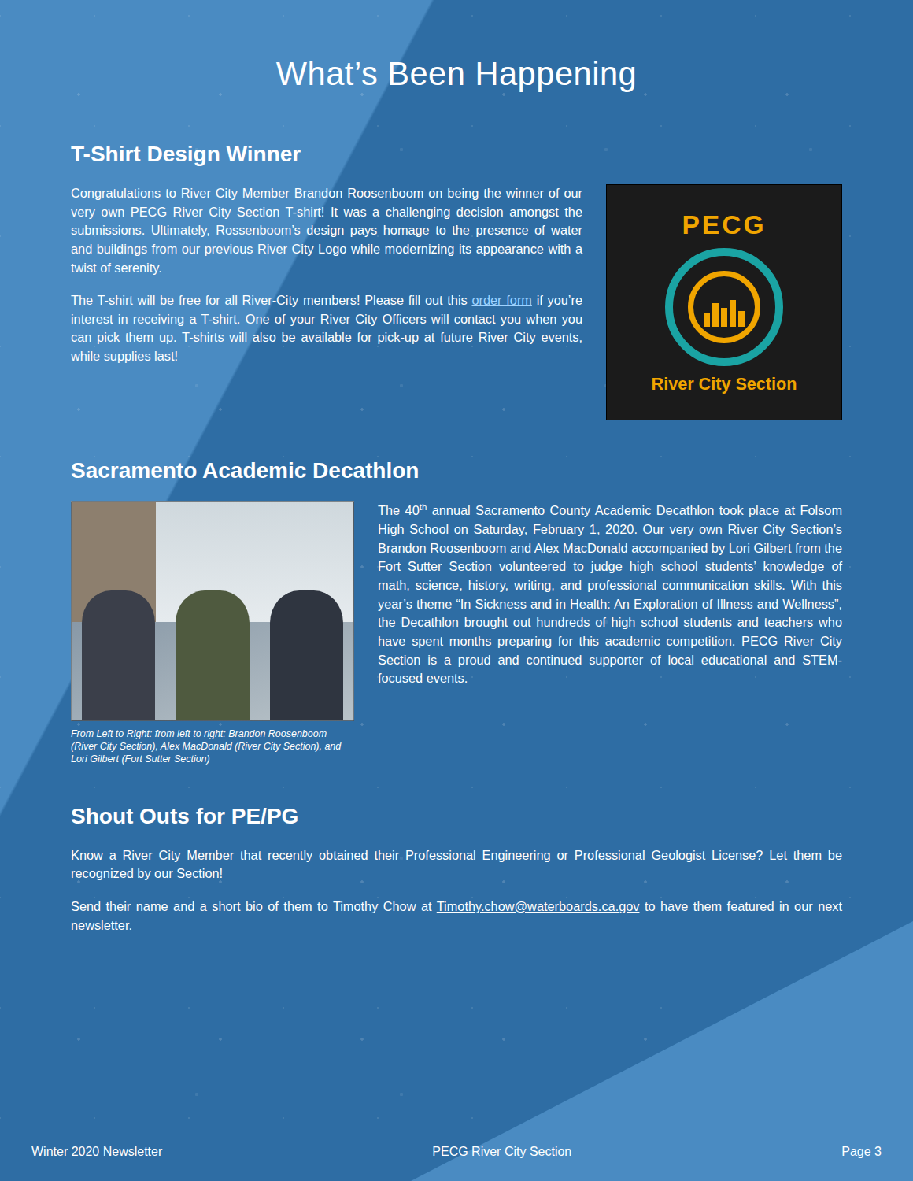What’s Been Happening
T-Shirt Design Winner
Congratulations to River City Member Brandon Roosenboom on being the winner of our very own PECG River City Section T-shirt! It was a challenging decision amongst the submissions. Ultimately, Rossenboom’s design pays homage to the presence of water and buildings from our previous River City Logo while modernizing its appearance with a twist of serenity.
The T-shirt will be free for all River-City members! Please fill out this order form if you’re interest in receiving a T-shirt. One of your River City Officers will contact you when you can pick them up. T-shirts will also be available for pick-up at future River City events, while supplies last!
PECG
River City Section
Sacramento Academic Decathlon
From Left to Right: from left to right: Brandon Roosenboom (River City Section), Alex MacDonald (River City Section), and Lori Gilbert (Fort Sutter Section)
The 40th annual Sacramento County Academic Decathlon took place at Folsom High School on Saturday, February 1, 2020. Our very own River City Section’s Brandon Roosenboom and Alex MacDonald accompanied by Lori Gilbert from the Fort Sutter Section volunteered to judge high school students’ knowledge of math, science, history, writing, and professional communication skills. With this year’s theme “In Sickness and in Health: An Exploration of Illness and Wellness”, the Decathlon brought out hundreds of high school students and teachers who have spent months preparing for this academic competition. PECG River City Section is a proud and continued supporter of local educational and STEM-focused events.
Shout Outs for PE/PG
Know a River City Member that recently obtained their Professional Engineering or Professional Geologist License? Let them be recognized by our Section!
Send their name and a short bio of them to Timothy Chow at Timothy.chow@waterboards.ca.gov to have them featured in our next newsletter.
Winter 2020 Newsletter
PECG River City Section
Page 3